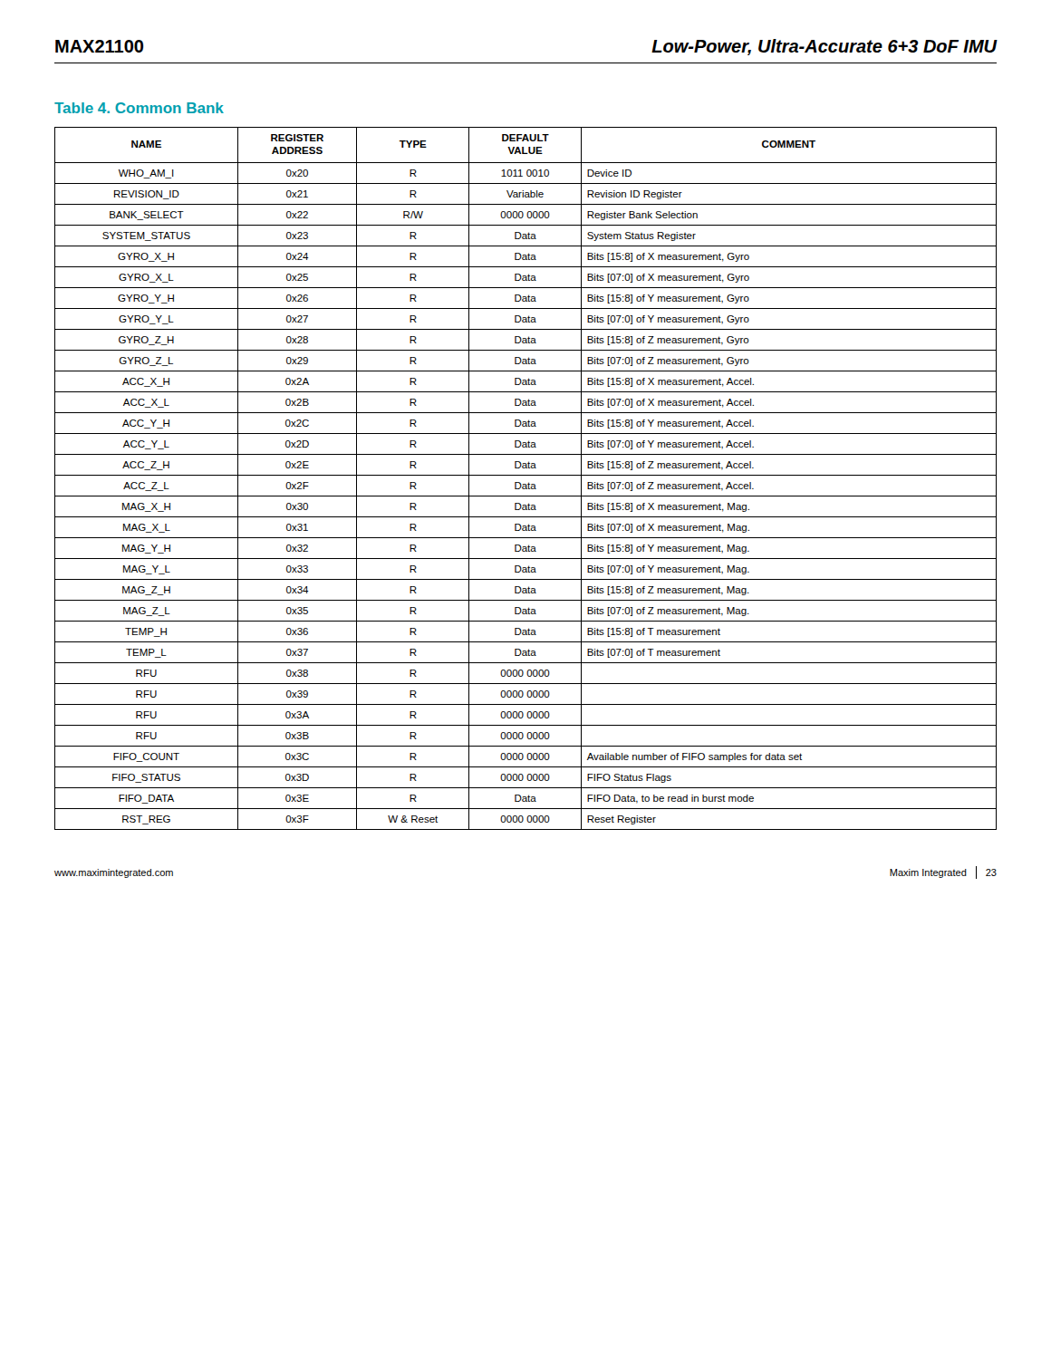MAX21100
Low-Power, Ultra-Accurate 6+3 DoF IMU
Table 4. Common Bank
| NAME | REGISTER ADDRESS | TYPE | DEFAULT VALUE | COMMENT |
| --- | --- | --- | --- | --- |
| WHO_AM_I | 0x20 | R | 1011 0010 | Device ID |
| REVISION_ID | 0x21 | R | Variable | Revision ID Register |
| BANK_SELECT | 0x22 | R/W | 0000 0000 | Register Bank Selection |
| SYSTEM_STATUS | 0x23 | R | Data | System Status Register |
| GYRO_X_H | 0x24 | R | Data | Bits [15:8] of X measurement, Gyro |
| GYRO_X_L | 0x25 | R | Data | Bits [07:0] of X measurement, Gyro |
| GYRO_Y_H | 0x26 | R | Data | Bits [15:8] of Y measurement, Gyro |
| GYRO_Y_L | 0x27 | R | Data | Bits [07:0] of Y measurement, Gyro |
| GYRO_Z_H | 0x28 | R | Data | Bits [15:8] of Z measurement, Gyro |
| GYRO_Z_L | 0x29 | R | Data | Bits [07:0] of Z measurement, Gyro |
| ACC_X_H | 0x2A | R | Data | Bits [15:8] of X measurement, Accel. |
| ACC_X_L | 0x2B | R | Data | Bits [07:0] of X measurement, Accel. |
| ACC_Y_H | 0x2C | R | Data | Bits [15:8] of Y measurement, Accel. |
| ACC_Y_L | 0x2D | R | Data | Bits [07:0] of Y measurement, Accel. |
| ACC_Z_H | 0x2E | R | Data | Bits [15:8] of Z measurement, Accel. |
| ACC_Z_L | 0x2F | R | Data | Bits [07:0] of Z measurement, Accel. |
| MAG_X_H | 0x30 | R | Data | Bits [15:8] of X measurement, Mag. |
| MAG_X_L | 0x31 | R | Data | Bits [07:0] of X measurement, Mag. |
| MAG_Y_H | 0x32 | R | Data | Bits [15:8] of Y measurement, Mag. |
| MAG_Y_L | 0x33 | R | Data | Bits [07:0] of Y measurement, Mag. |
| MAG_Z_H | 0x34 | R | Data | Bits [15:8] of Z measurement, Mag. |
| MAG_Z_L | 0x35 | R | Data | Bits [07:0] of Z measurement, Mag. |
| TEMP_H | 0x36 | R | Data | Bits [15:8] of T measurement |
| TEMP_L | 0x37 | R | Data | Bits [07:0] of T measurement |
| RFU | 0x38 | R | 0000 0000 | |
| RFU | 0x39 | R | 0000 0000 | |
| RFU | 0x3A | R | 0000 0000 | |
| RFU | 0x3B | R | 0000 0000 | |
| FIFO_COUNT | 0x3C | R | 0000 0000 | Available number of FIFO samples for data set |
| FIFO_STATUS | 0x3D | R | 0000 0000 | FIFO Status Flags |
| FIFO_DATA | 0x3E | R | Data | FIFO Data, to be read in burst mode |
| RST_REG | 0x3F | W & Reset | 0000 0000 | Reset Register |
www.maximintegrated.com
Maxim Integrated 23